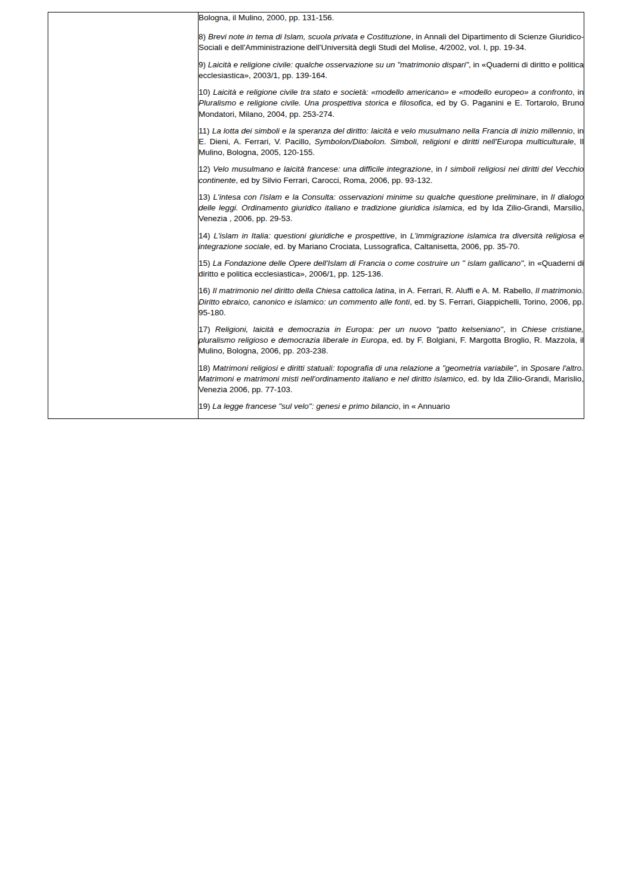| | Bologna, il Mulino, 2000, pp. 131-156. 8) Brevi note in tema di Islam, scuola privata e Costituzione , in Annali del Dipartimento di Scienze Giuridico-Sociali e dell'Amministrazione dell'Università degli Studi del Molise, 4/2002, vol. I, pp. 19-34. 9) Laicità e religione civile: qualche osservazione su un "matrimonio dispari" , in «Quaderni di diritto e politica ecclesiastica», 2003/1, pp. 139-164. 10) Laicità e religione civile tra stato e società: «modello americano» e «modello europeo» a confronto , in Pluralismo e religione civile. Una prospettiva storica e filosofica , ed by G. Paganini e E. Tortarolo, Bruno Mondatori, Milano, 2004, pp. 253-274. 11) La lotta dei simboli e la speranza del diritto: laicità e velo musulmano nella Francia di inizio millennio , in E. Dieni, A. Ferrari, V. Pacillo, Symbolon/Diabolon. Simboli, religioni e diritti nell'Europa multiculturale , Il Mulino, Bologna, 2005, 120-155. 12) Velo musulmano e laicità francese: una difficile integrazione , in I simboli religiosi nei diritti del Vecchio continente , ed by Silvio Ferrari, Carocci, Roma, 2006, pp. 93-132. 13) L'intesa con l'islam e la Consulta: osservazioni minime su qualche questione preliminare , in Il dialogo delle leggi. Ordinamento giuridico italiano e tradizione giuridica islamica , ed by Ida Zilio-Grandi, Marsilio, Venezia , 2006, pp. 29-53. 14) L'islam in Italia: questioni giuridiche e prospettive , in L'immigrazione islamica tra diversità religiosa e integrazione sociale , ed. by Mariano Crociata, Lussografica, Caltanisetta, 2006, pp. 35-70. 15) La Fondazione delle Opere dell'Islam di Francia o come costruire un " islam gallicano" , in «Quaderni di diritto e politica ecclesiastica», 2006/1, pp. 125-136. 16) Il matrimonio nel diritto della Chiesa cattolica latina , in A. Ferrari, R. Aluffi e A. M. Rabello, Il matrimonio. Diritto ebraico, canonico e islamico: un commento alle fonti , ed. by S. Ferrari, Giappichelli, Torino, 2006, pp. 95-180. 17) Religioni, laicità e democrazia in Europa: per un nuovo "patto kelseniano" , in Chiese cristiane, pluralismo religioso e democrazia liberale in Europa , ed. by F. Bolgiani, F. Margotta Broglio, R. Mazzola, il Mulino, Bologna, 2006, pp. 203-238. 18) Matrimoni religiosi e diritti statuali: topografia di una relazione a "geometria variabile" , in Sposare l'altro. Matrimoni e matrimoni misti nell'ordinamento italiano e nel diritto islamico , ed. by Ida Zilio-Grandi, Marislio, Venezia 2006, pp. 77-103. 19) La legge francese "sul velo": genesi e primo bilancio , in « Annuario |